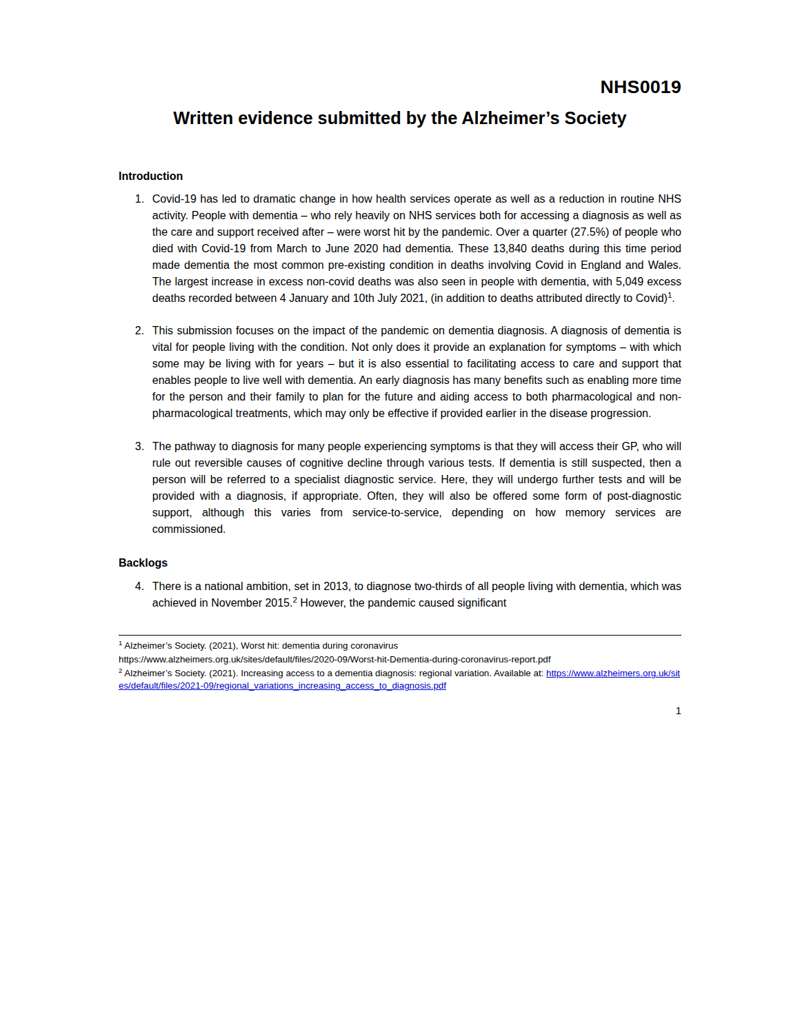NHS0019
Written evidence submitted by the Alzheimer’s Society
Introduction
Covid-19 has led to dramatic change in how health services operate as well as a reduction in routine NHS activity. People with dementia – who rely heavily on NHS services both for accessing a diagnosis as well as the care and support received after – were worst hit by the pandemic. Over a quarter (27.5%) of people who died with Covid-19 from March to June 2020 had dementia. These 13,840 deaths during this time period made dementia the most common pre-existing condition in deaths involving Covid in England and Wales. The largest increase in excess non-covid deaths was also seen in people with dementia, with 5,049 excess deaths recorded between 4 January and 10th July 2021, (in addition to deaths attributed directly to Covid)1.
This submission focuses on the impact of the pandemic on dementia diagnosis. A diagnosis of dementia is vital for people living with the condition. Not only does it provide an explanation for symptoms – with which some may be living with for years – but it is also essential to facilitating access to care and support that enables people to live well with dementia. An early diagnosis has many benefits such as enabling more time for the person and their family to plan for the future and aiding access to both pharmacological and non-pharmacological treatments, which may only be effective if provided earlier in the disease progression.
The pathway to diagnosis for many people experiencing symptoms is that they will access their GP, who will rule out reversible causes of cognitive decline through various tests. If dementia is still suspected, then a person will be referred to a specialist diagnostic service. Here, they will undergo further tests and will be provided with a diagnosis, if appropriate. Often, they will also be offered some form of post-diagnostic support, although this varies from service-to-service, depending on how memory services are commissioned.
Backlogs
There is a national ambition, set in 2013, to diagnose two-thirds of all people living with dementia, which was achieved in November 2015.2 However, the pandemic caused significant
1 Alzheimer’s Society. (2021), Worst hit: dementia during coronavirus
https://www.alzheimers.org.uk/sites/default/files/2020-09/Worst-hit-Dementia-during-coronavirus-report.pdf
2 Alzheimer’s Society. (2021). Increasing access to a dementia diagnosis: regional variation. Available at: https://www.alzheimers.org.uk/sites/default/files/2021-09/regional_variations_increasing_access_to_diagnosis.pdf
1